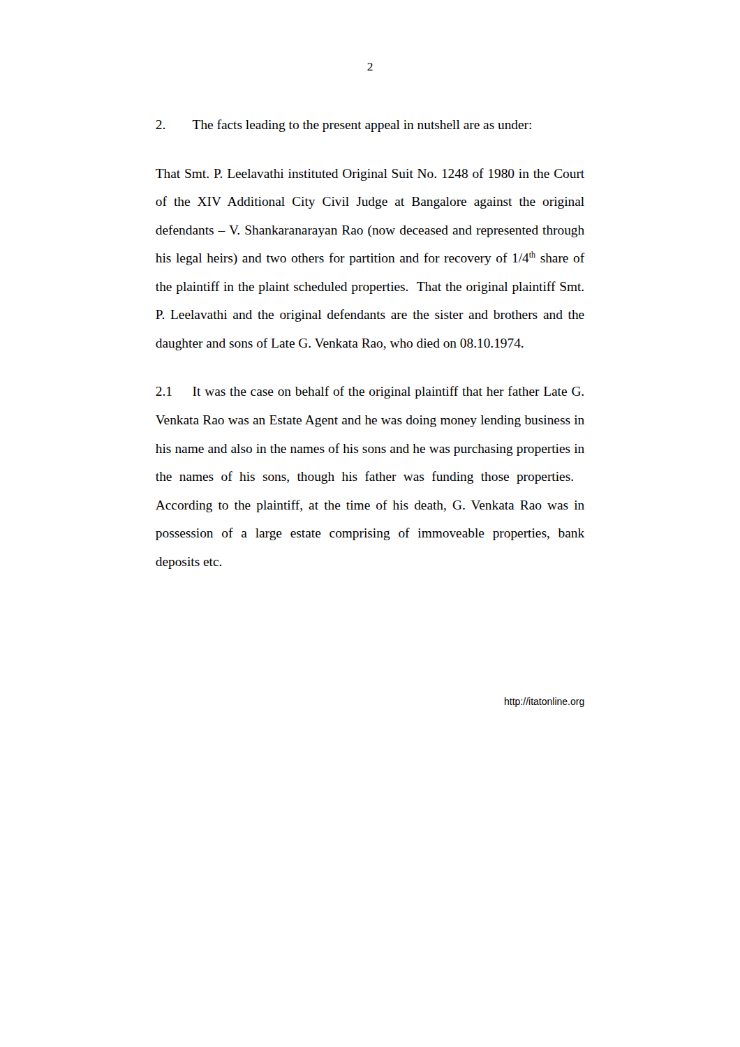2
2. The facts leading to the present appeal in nutshell are as under:
That Smt. P. Leelavathi instituted Original Suit No. 1248 of 1980 in the Court of the XIV Additional City Civil Judge at Bangalore against the original defendants – V. Shankaranarayan Rao (now deceased and represented through his legal heirs) and two others for partition and for recovery of 1/4th share of the plaintiff in the plaint scheduled properties. That the original plaintiff Smt. P. Leelavathi and the original defendants are the sister and brothers and the daughter and sons of Late G. Venkata Rao, who died on 08.10.1974.
2.1 It was the case on behalf of the original plaintiff that her father Late G. Venkata Rao was an Estate Agent and he was doing money lending business in his name and also in the names of his sons and he was purchasing properties in the names of his sons, though his father was funding those properties. According to the plaintiff, at the time of his death, G. Venkata Rao was in possession of a large estate comprising of immoveable properties, bank deposits etc.
http://itatonline.org